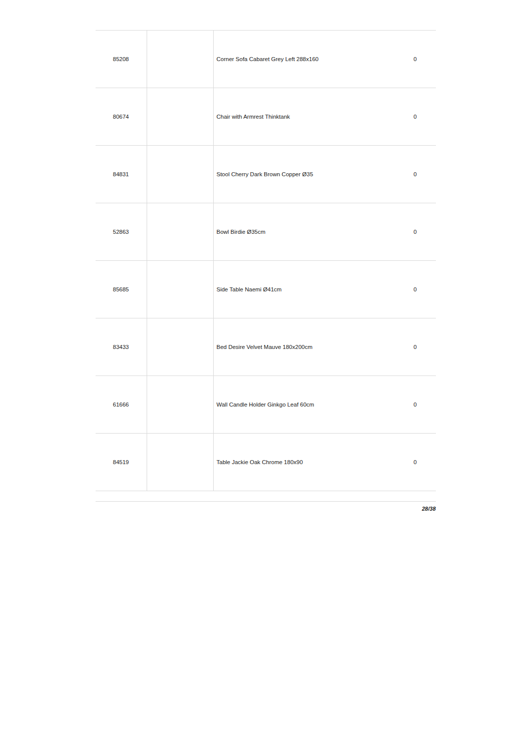| 85208 | | Corner Sofa Cabaret Grey Left 288x160 | 0 |
| 80674 | | Chair with Armrest Thinktank | 0 |
| 84831 | | Stool Cherry Dark Brown Copper Ø35 | 0 |
| 52863 | | Bowl Birdie Ø35cm | 0 |
| 85685 | | Side Table Naemi Ø41cm | 0 |
| 83433 | | Bed Desire Velvet Mauve 180x200cm | 0 |
| 61666 | | Wall Candle Holder Ginkgo Leaf 60cm | 0 |
| 84519 | | Table Jackie Oak Chrome 180x90 | 0 |
28/38